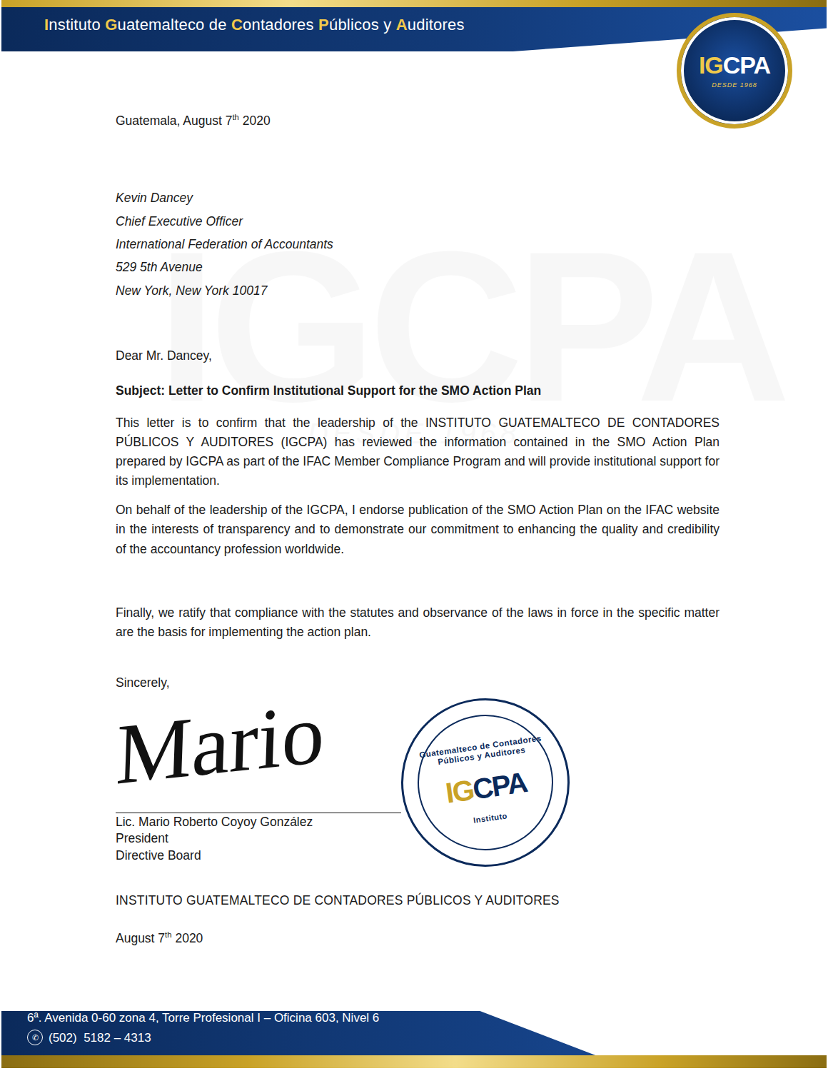Instituto Guatemalteco de Contadores Públicos y Auditores
IGCPA
DESDE 1968
IGCPA
DESDE 1968
Guatemala, August 7th 2020
Kevin Dancey
Chief Executive Officer
International Federation of Accountants
529 5th Avenue
New York, New York 10017
Dear Mr. Dancey,
Subject: Letter to Confirm Institutional Support for the SMO Action Plan
This letter is to confirm that the leadership of the INSTITUTO GUATEMALTECO DE CONTADORES PÚBLICOS Y AUDITORES (IGCPA) has reviewed the information contained in the SMO Action Plan prepared by IGCPA as part of the IFAC Member Compliance Program and will provide institutional support for its implementation.
On behalf of the leadership of the IGCPA, I endorse publication of the SMO Action Plan on the IFAC website in the interests of transparency and to demonstrate our commitment to enhancing the quality and credibility of the accountancy profession worldwide.
Finally, we ratify that compliance with the statutes and observance of the laws in force in the specific matter are the basis for implementing the action plan.
Sincerely,
Mario
Guatemalteco de Contadores Públicos y Auditores
IGCPA
Instituto
Lic. Mario Roberto Coyoy González
President
Directive Board
INSTITUTO GUATEMALTECO DE CONTADORES PÚBLICOS Y AUDITORES
August 7th 2020
6ª. Avenida 0-60 zona 4, Torre Profesional I – Oficina 603, Nivel 6
✆(502) 5182 – 4313
www.igcpa.org.gt